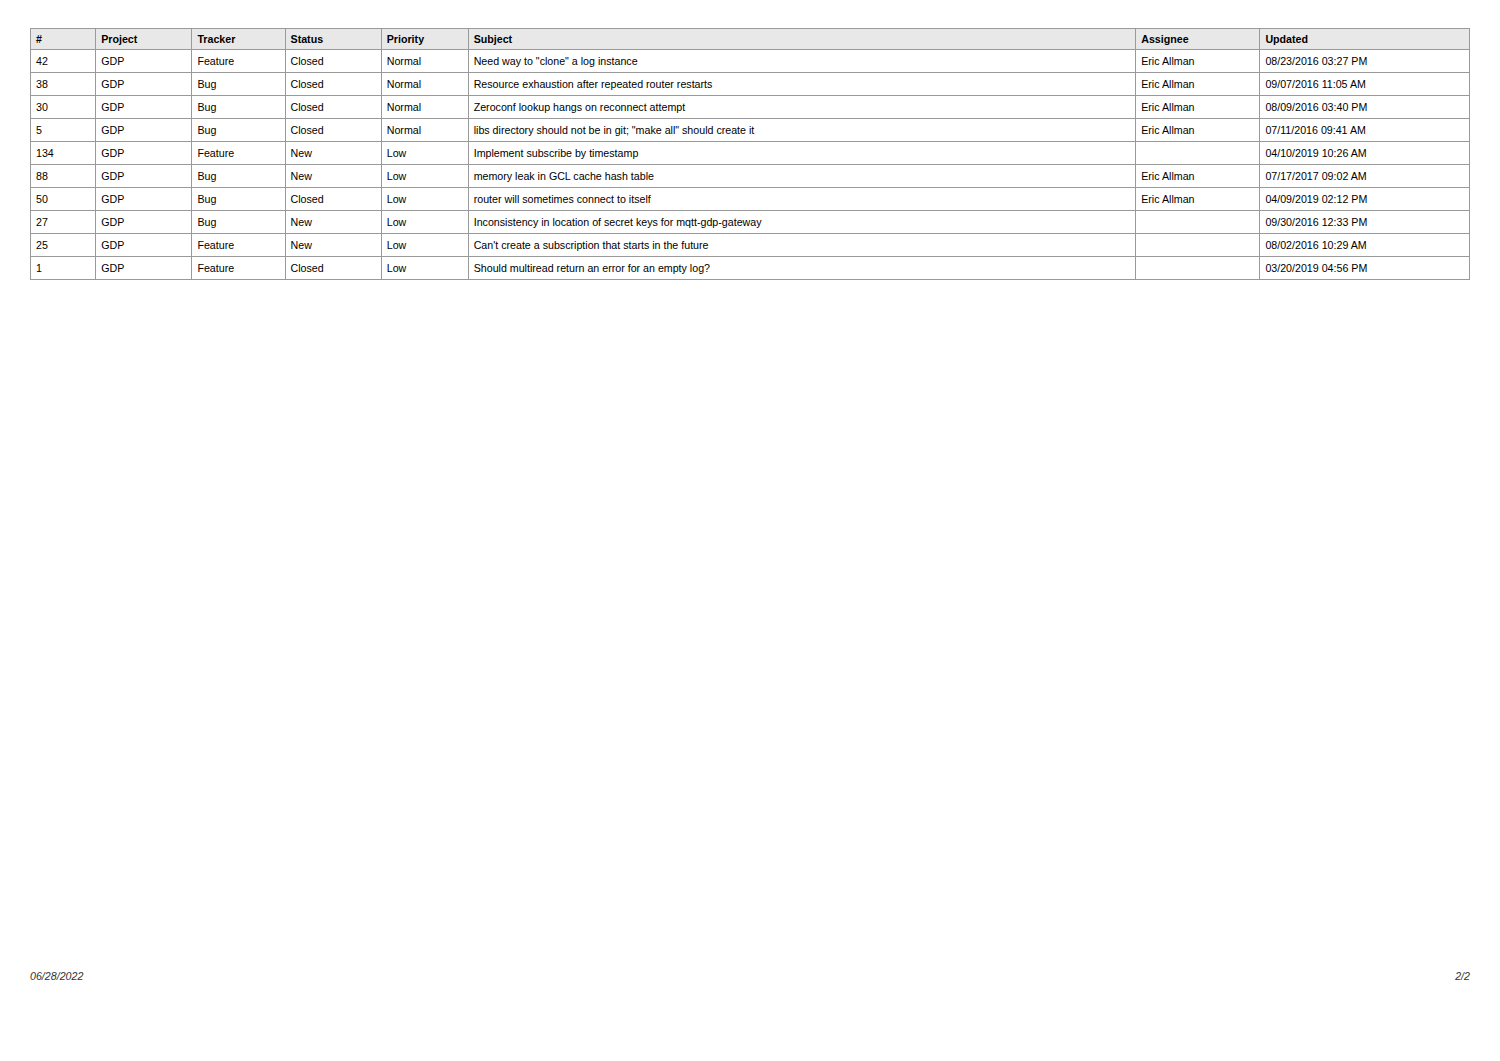| # | Project | Tracker | Status | Priority | Subject | Assignee | Updated |
| --- | --- | --- | --- | --- | --- | --- | --- |
| 42 | GDP | Feature | Closed | Normal | Need way to "clone" a log instance | Eric Allman | 08/23/2016 03:27 PM |
| 38 | GDP | Bug | Closed | Normal | Resource exhaustion after repeated router restarts | Eric Allman | 09/07/2016 11:05 AM |
| 30 | GDP | Bug | Closed | Normal | Zeroconf lookup hangs on reconnect attempt | Eric Allman | 08/09/2016 03:40 PM |
| 5 | GDP | Bug | Closed | Normal | libs directory should not be in git; "make all" should create it | Eric Allman | 07/11/2016 09:41 AM |
| 134 | GDP | Feature | New | Low | Implement subscribe by timestamp | | 04/10/2019 10:26 AM |
| 88 | GDP | Bug | New | Low | memory leak in GCL cache hash table | Eric Allman | 07/17/2017 09:02 AM |
| 50 | GDP | Bug | Closed | Low | router will sometimes connect to itself | Eric Allman | 04/09/2019 02:12 PM |
| 27 | GDP | Bug | New | Low | Inconsistency in location of secret keys for mqtt-gdp-gateway | | 09/30/2016 12:33 PM |
| 25 | GDP | Feature | New | Low | Can't create a subscription that starts in the future | | 08/02/2016 10:29 AM |
| 1 | GDP | Feature | Closed | Low | Should multiread return an error for an empty log? | | 03/20/2019 04:56 PM |
06/28/2022 2/2